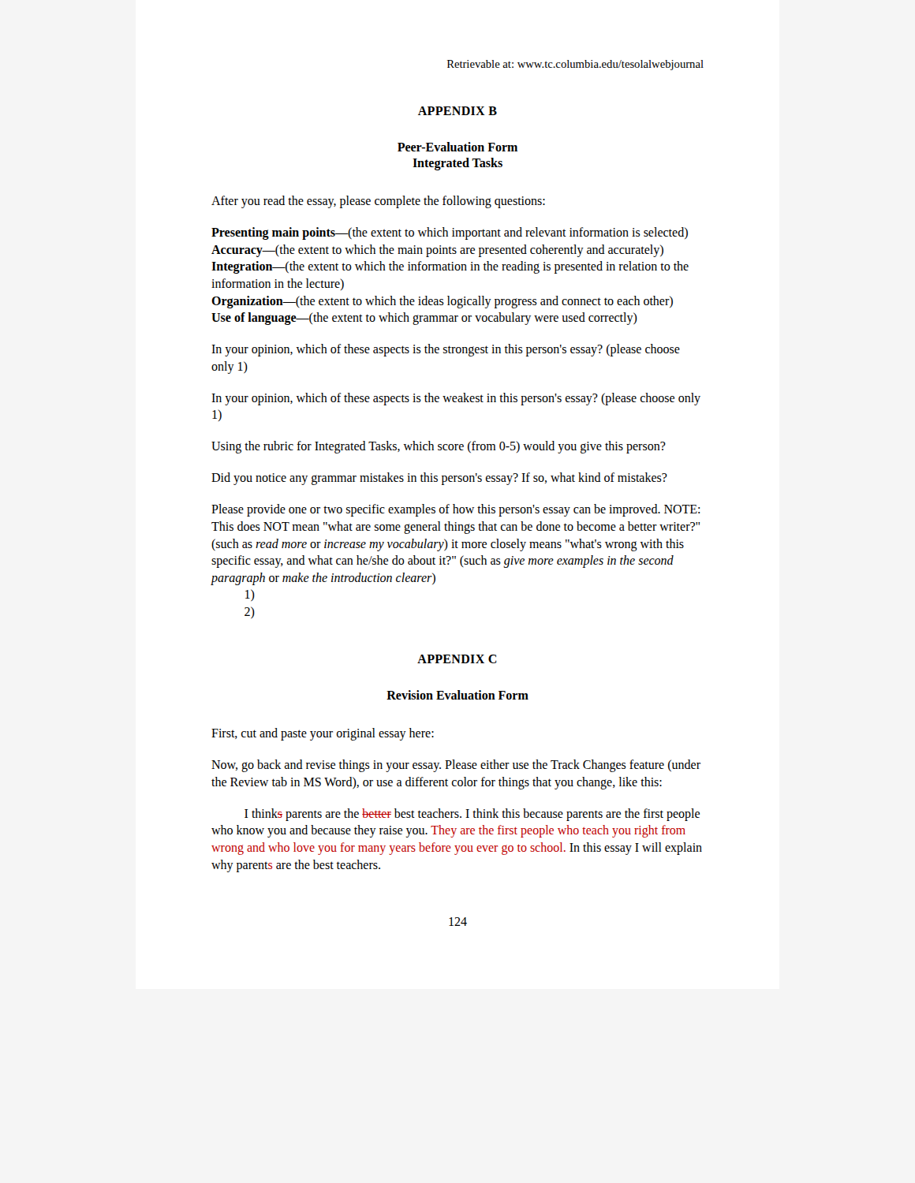Retrievable at: www.tc.columbia.edu/tesolalwebjournal
APPENDIX B
Peer-Evaluation Form
Integrated Tasks
After you read the essay, please complete the following questions:
Presenting main points—(the extent to which important and relevant information is selected)
Accuracy—(the extent to which the main points are presented coherently and accurately)
Integration—(the extent to which the information in the reading is presented in relation to the information in the lecture)
Organization—(the extent to which the ideas logically progress and connect to each other)
Use of language—(the extent to which grammar or vocabulary were used correctly)
In your opinion, which of these aspects is the strongest in this person's essay? (please choose only 1)
In your opinion, which of these aspects is the weakest in this person's essay? (please choose only 1)
Using the rubric for Integrated Tasks, which score (from 0-5) would you give this person?
Did you notice any grammar mistakes in this person's essay? If so, what kind of mistakes?
Please provide one or two specific examples of how this person's essay can be improved. NOTE: This does NOT mean "what are some general things that can be done to become a better writer?" (such as read more or increase my vocabulary) it more closely means "what's wrong with this specific essay, and what can he/she do about it?" (such as give more examples in the second paragraph or make the introduction clearer)
1)
2)
APPENDIX C
Revision Evaluation Form
First, cut and paste your original essay here:
Now, go back and revise things in your essay. Please either use the Track Changes feature (under the Review tab in MS Word), or use a different color for things that you change, like this:
I thinks parents are the better best teachers. I think this because parents are the first people who know you and because they raise you. They are the first people who teach you right from wrong and who love you for many years before you ever go to school. In this essay I will explain why parents are the best teachers.
124